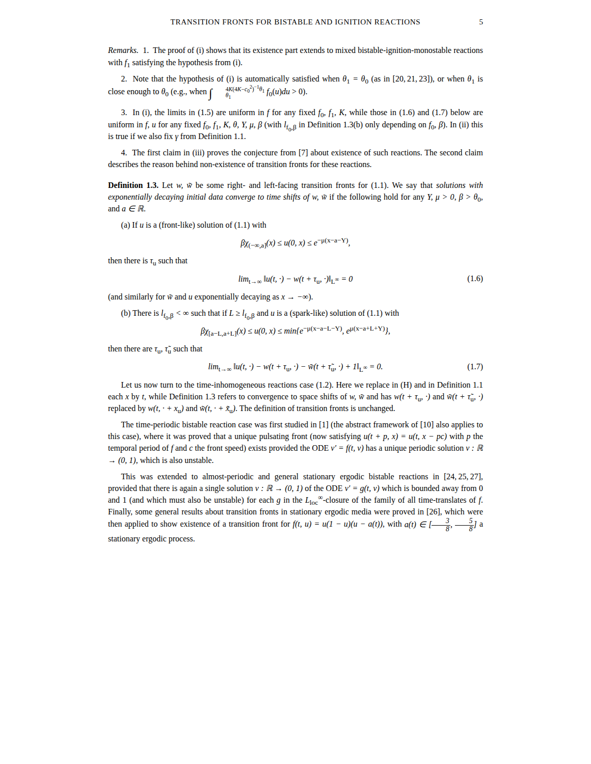TRANSITION FRONTS FOR BISTABLE AND IGNITION REACTIONS 5
Remarks. 1. The proof of (i) shows that its existence part extends to mixed bistable-ignition-monostable reactions with f1 satisfying the hypothesis from (i).
2. Note that the hypothesis of (i) is automatically satisfied when θ1 = θ0 (as in [20, 21, 23]), or when θ1 is close enough to θ0 (e.g., when ∫4K(4K−c02)−1θ1 θ1 f0(u)du > 0).
3. In (i), the limits in (1.5) are uniform in f for any fixed f0, f1, K, while those in (1.6) and (1.7) below are uniform in f, u for any fixed f0, f1, K, θ, Y, μ, β (with lf0,β in Definition 1.3(b) only depending on f0, β). In (ii) this is true if we also fix γ from Definition 1.1.
4. The first claim in (iii) proves the conjecture from [7] about existence of such reactions. The second claim describes the reason behind non-existence of transition fronts for these reactions.
Definition 1.3. Let w, w̃ be some right- and left-facing transition fronts for (1.1). We say that solutions with exponentially decaying initial data converge to time shifts of w, w̃ if the following hold for any Y, μ > 0, β > θ0, and a ∈ ℝ.
(a) If u is a (front-like) solution of (1.1) with
βχ(−∞,a](x) ≤ u(0, x) ≤ e−μ(x−a−Y),
then there is τu such that
limt→∞ ‖u(t, ·) − w(t + τu, ·)‖L∞ = 0 (1.6)
(and similarly for w̃ and u exponentially decaying as x → −∞).
(b) There is lf0,β < ∞ such that if L ≥ lf0,β and u is a (spark-like) solution of (1.1) with
βχ[a−L,a+L](x) ≤ u(0, x) ≤ min{e−μ(x−a−L−Y), eμ(x−a+L+Y)},
then there are τu, τ̃u such that
limt→∞ ‖u(t, ·) − w(t + τu, ·) − w̃(t + τ̃u, ·) + 1‖L∞ = 0. (1.7)
Let us now turn to the time-inhomogeneous reactions case (1.2). Here we replace in (H) and in Definition 1.1 each x by t, while Definition 1.3 refers to convergence to space shifts of w, w̃ and has w(t + τu, ·) and w̃(t + τ̃u, ·) replaced by w(t, · + xu) and w̃(t, · + x̃u). The definition of transition fronts is unchanged.
The time-periodic bistable reaction case was first studied in [1] (the abstract framework of [10] also applies to this case), where it was proved that a unique pulsating front (now satisfying u(t + p, x) = u(t, x − pc) with p the temporal period of f and c the front speed) exists provided the ODE v′ = f(t, v) has a unique periodic solution v : ℝ → (0, 1), which is also unstable.
This was extended to almost-periodic and general stationary ergodic bistable reactions in [24, 25, 27], provided that there is again a single solution v : ℝ → (0, 1) of the ODE v′ = g(t, v) which is bounded away from 0 and 1 (and which must also be unstable) for each g in the Lloc∞-closure of the family of all time-translates of f. Finally, some general results about transition fronts in stationary ergodic media were proved in [26], which were then applied to show existence of a transition front for f(t, u) = u(1 − u)(u − a(t)), with a(t) ∈ [38, 58] a stationary ergodic process.